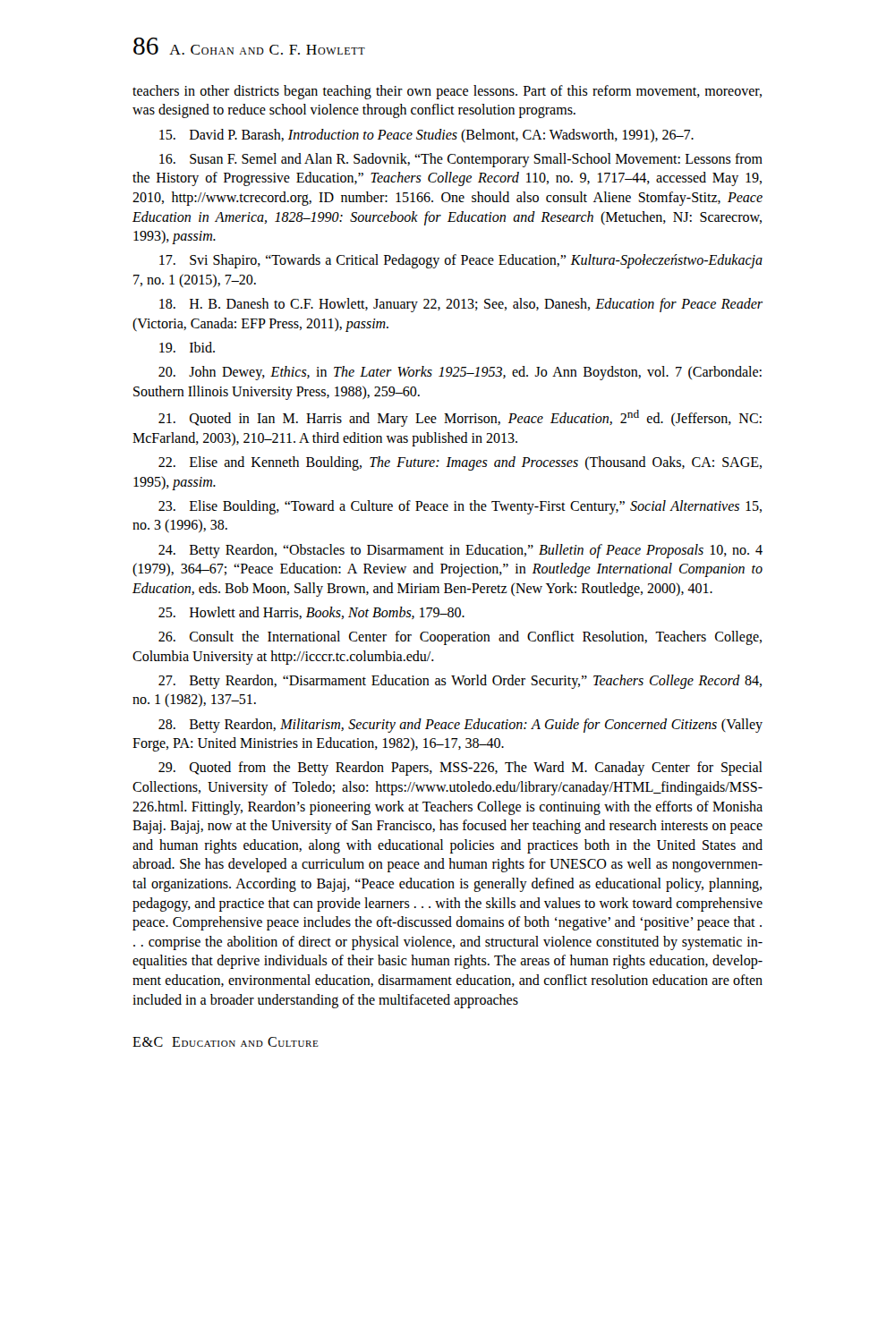86 A. Cohan and C. F. Howlett
teachers in other districts began teaching their own peace lessons. Part of this reform movement, moreover, was designed to reduce school violence through conflict resolution programs.
15. David P. Barash, Introduction to Peace Studies (Belmont, CA: Wadsworth, 1991), 26–7.
16. Susan F. Semel and Alan R. Sadovnik, “The Contemporary Small-School Movement: Lessons from the History of Progressive Education,” Teachers College Record 110, no. 9, 1717–44, accessed May 19, 2010, http://www.tcrecord.org, ID number: 15166. One should also consult Aliene Stomfay-Stitz, Peace Education in America, 1828–1990: Sourcebook for Education and Research (Metuchen, NJ: Scarecrow, 1993), passim.
17. Svi Shapiro, “Towards a Critical Pedagogy of Peace Education,” Kultura-Społeczeństwo-Edukacja 7, no. 1 (2015), 7–20.
18. H. B. Danesh to C.F. Howlett, January 22, 2013; See, also, Danesh, Education for Peace Reader (Victoria, Canada: EFP Press, 2011), passim.
19. Ibid.
20. John Dewey, Ethics, in The Later Works 1925–1953, ed. Jo Ann Boydston, vol. 7 (Carbondale: Southern Illinois University Press, 1988), 259–60.
21. Quoted in Ian M. Harris and Mary Lee Morrison, Peace Education, 2nd ed. (Jefferson, NC: McFarland, 2003), 210–211. A third edition was published in 2013.
22. Elise and Kenneth Boulding, The Future: Images and Processes (Thousand Oaks, CA: SAGE, 1995), passim.
23. Elise Boulding, “Toward a Culture of Peace in the Twenty-First Century,” Social Alternatives 15, no. 3 (1996), 38.
24. Betty Reardon, “Obstacles to Disarmament in Education,” Bulletin of Peace Proposals 10, no. 4 (1979), 364–67; “Peace Education: A Review and Projection,” in Routledge International Companion to Education, eds. Bob Moon, Sally Brown, and Miriam Ben-Peretz (New York: Routledge, 2000), 401.
25. Howlett and Harris, Books, Not Bombs, 179–80.
26. Consult the International Center for Cooperation and Conflict Resolution, Teachers College, Columbia University at http://icccr.tc.columbia.edu/.
27. Betty Reardon, “Disarmament Education as World Order Security,” Teachers College Record 84, no. 1 (1982), 137–51.
28. Betty Reardon, Militarism, Security and Peace Education: A Guide for Concerned Citizens (Valley Forge, PA: United Ministries in Education, 1982), 16–17, 38–40.
29. Quoted from the Betty Reardon Papers, MSS-226, The Ward M. Canaday Center for Special Collections, University of Toledo; also: https://www.utoledo.edu/library/canaday/HTML_findingaids/MSS-226.html. Fittingly, Reardon’s pioneering work at Teachers College is continuing with the efforts of Monisha Bajaj. Bajaj, now at the University of San Francisco, has focused her teaching and research interests on peace and human rights education, along with educational policies and practices both in the United States and abroad. She has developed a curriculum on peace and human rights for UNESCO as well as nongovernmental organizations. According to Bajaj, “Peace education is generally defined as educational policy, planning, pedagogy, and practice that can provide learners . . . with the skills and values to work toward comprehensive peace. Comprehensive peace includes the oft-discussed domains of both ‘negative’ and ‘positive’ peace that . . . comprise the abolition of direct or physical violence, and structural violence constituted by systematic inequalities that deprive individuals of their basic human rights. The areas of human rights education, development education, environmental education, disarmament education, and conflict resolution education are often included in a broader understanding of the multifaceted approaches
E&C Education and Culture